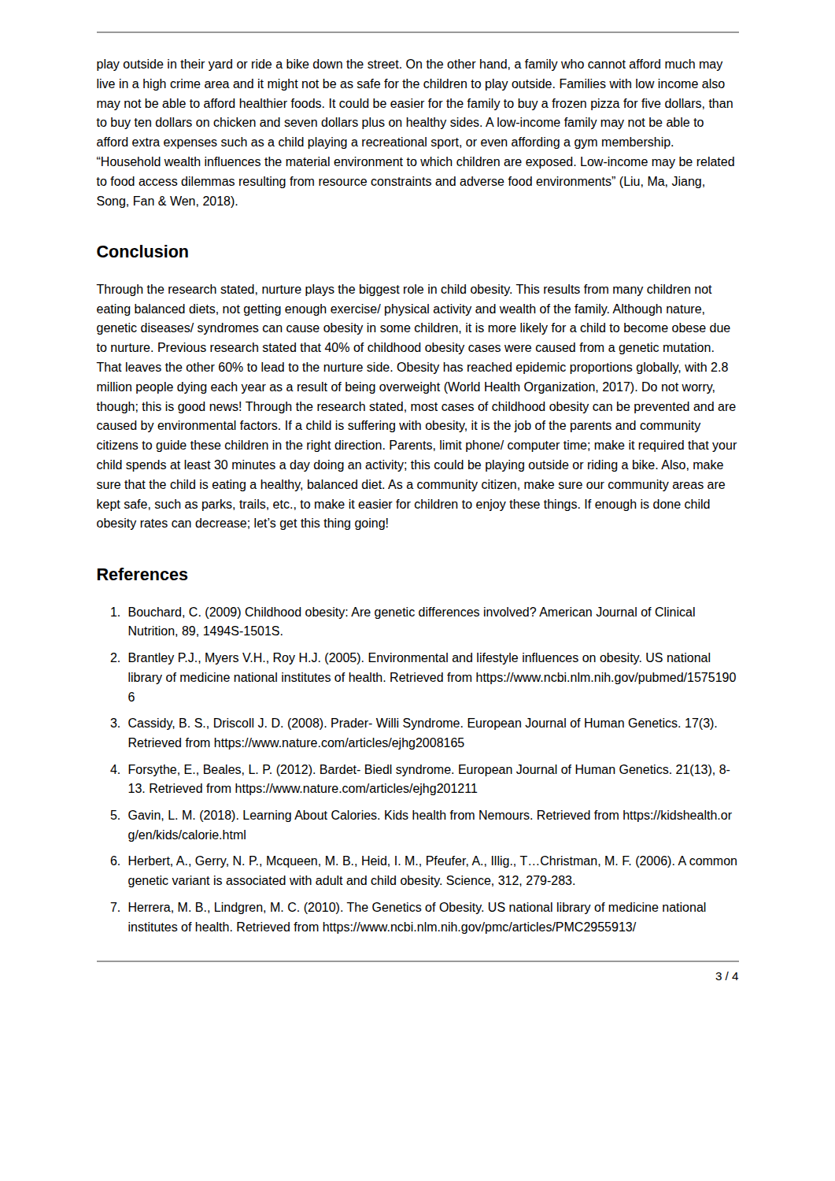play outside in their yard or ride a bike down the street. On the other hand, a family who cannot afford much may live in a high crime area and it might not be as safe for the children to play outside. Families with low income also may not be able to afford healthier foods. It could be easier for the family to buy a frozen pizza for five dollars, than to buy ten dollars on chicken and seven dollars plus on healthy sides. A low-income family may not be able to afford extra expenses such as a child playing a recreational sport, or even affording a gym membership. “Household wealth influences the material environment to which children are exposed. Low-income may be related to food access dilemmas resulting from resource constraints and adverse food environments” (Liu, Ma, Jiang, Song, Fan & Wen, 2018).
Conclusion
Through the research stated, nurture plays the biggest role in child obesity. This results from many children not eating balanced diets, not getting enough exercise/ physical activity and wealth of the family. Although nature, genetic diseases/ syndromes can cause obesity in some children, it is more likely for a child to become obese due to nurture. Previous research stated that 40% of childhood obesity cases were caused from a genetic mutation. That leaves the other 60% to lead to the nurture side. Obesity has reached epidemic proportions globally, with 2.8 million people dying each year as a result of being overweight (World Health Organization, 2017). Do not worry, though; this is good news! Through the research stated, most cases of childhood obesity can be prevented and are caused by environmental factors. If a child is suffering with obesity, it is the job of the parents and community citizens to guide these children in the right direction. Parents, limit phone/ computer time; make it required that your child spends at least 30 minutes a day doing an activity; this could be playing outside or riding a bike. Also, make sure that the child is eating a healthy, balanced diet. As a community citizen, make sure our community areas are kept safe, such as parks, trails, etc., to make it easier for children to enjoy these things. If enough is done child obesity rates can decrease; let’s get this thing going!
References
Bouchard, C. (2009) Childhood obesity: Are genetic differences involved? American Journal of Clinical Nutrition, 89, 1494S-1501S.
Brantley P.J., Myers V.H., Roy H.J. (2005). Environmental and lifestyle influences on obesity. US national library of medicine national institutes of health. Retrieved from https://www.ncbi.nlm.nih.gov/pubmed/15751906
Cassidy, B. S., Driscoll J. D. (2008). Prader- Willi Syndrome. European Journal of Human Genetics. 17(3). Retrieved from https://www.nature.com/articles/ejhg2008165
Forsythe, E., Beales, L. P. (2012). Bardet- Biedl syndrome. European Journal of Human Genetics. 21(13), 8-13. Retrieved from https://www.nature.com/articles/ejhg201211
Gavin, L. M. (2018). Learning About Calories. Kids health from Nemours. Retrieved from https://kidshealth.org/en/kids/calorie.html
Herbert, A., Gerry, N. P., Mcqueen, M. B., Heid, I. M., Pfeufer, A., Illig., T…Christman, M. F. (2006). A common genetic variant is associated with adult and child obesity. Science, 312, 279-283.
Herrera, M. B., Lindgren, M. C. (2010). The Genetics of Obesity. US national library of medicine national institutes of health. Retrieved from https://www.ncbi.nlm.nih.gov/pmc/articles/PMC2955913/
3 / 4